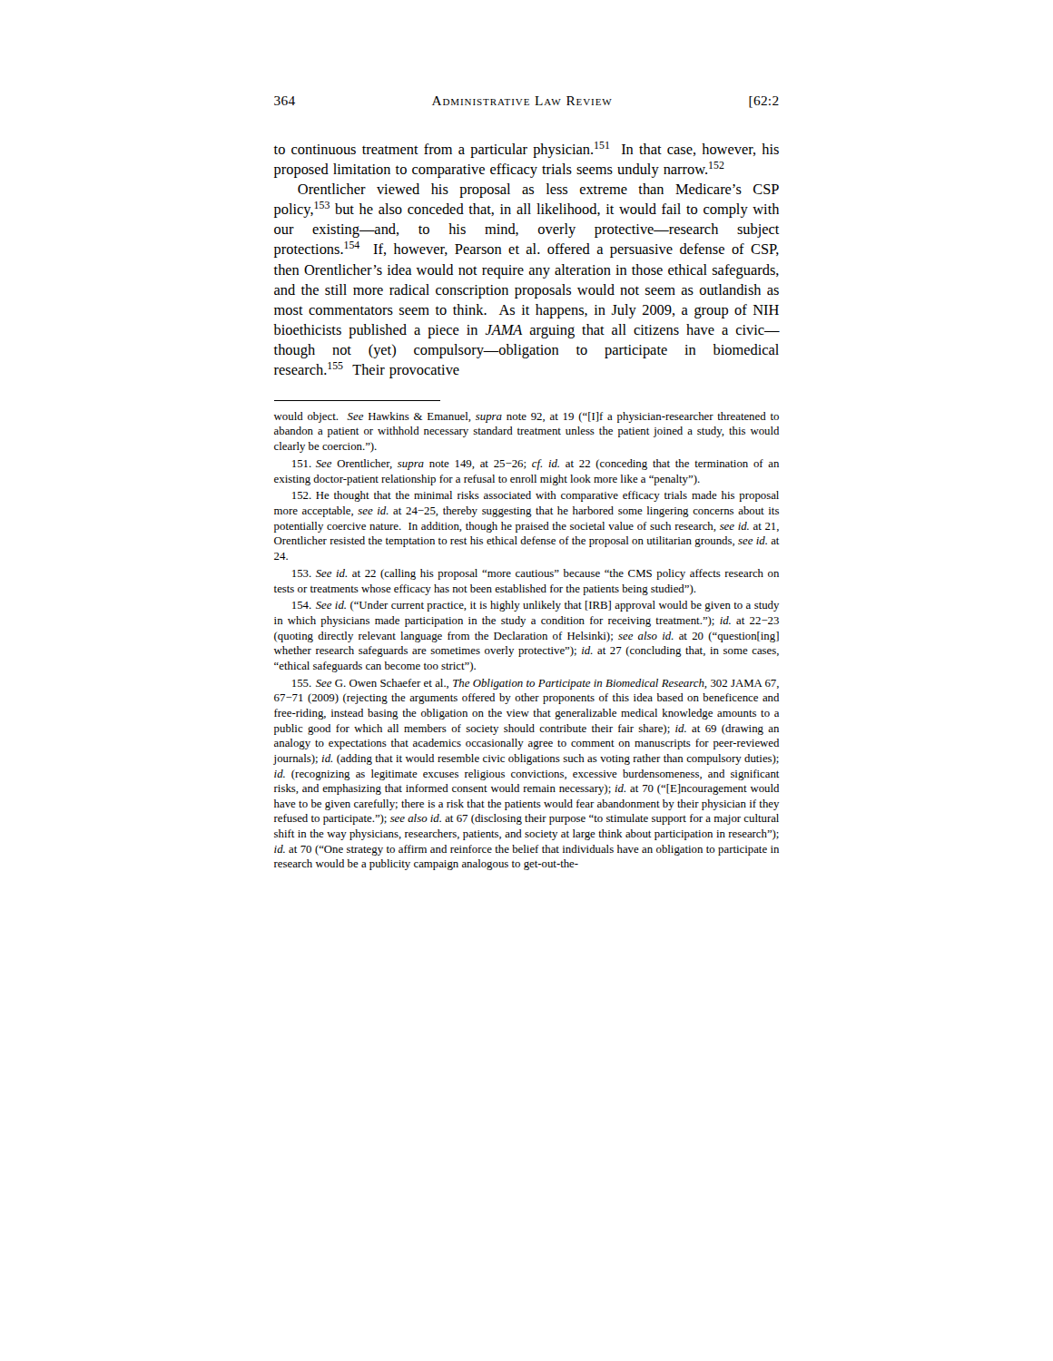364 Administrative Law Review [62:2
to continuous treatment from a particular physician.151 In that case, however, his proposed limitation to comparative efficacy trials seems unduly narrow.152
Orentlicher viewed his proposal as less extreme than Medicare’s CSP policy,153 but he also conceded that, in all likelihood, it would fail to comply with our existing—and, to his mind, overly protective—research subject protections.154 If, however, Pearson et al. offered a persuasive defense of CSP, then Orentlicher’s idea would not require any alteration in those ethical safeguards, and the still more radical conscription proposals would not seem as outlandish as most commentators seem to think. As it happens, in July 2009, a group of NIH bioethicists published a piece in JAMA arguing that all citizens have a civic—though not (yet) compulsory—obligation to participate in biomedical research.155 Their provocative
would object. See Hawkins & Emanuel, supra note 92, at 19 (“[I]f a physician-researcher threatened to abandon a patient or withhold necessary standard treatment unless the patient joined a study, this would clearly be coercion.”).
151. See Orentlicher, supra note 149, at 25−26; cf. id. at 22 (conceding that the termination of an existing doctor-patient relationship for a refusal to enroll might look more like a “penalty”).
152. He thought that the minimal risks associated with comparative efficacy trials made his proposal more acceptable, see id. at 24−25, thereby suggesting that he harbored some lingering concerns about its potentially coercive nature. In addition, though he praised the societal value of such research, see id. at 21, Orentlicher resisted the temptation to rest his ethical defense of the proposal on utilitarian grounds, see id. at 24.
153. See id. at 22 (calling his proposal “more cautious” because “the CMS policy affects research on tests or treatments whose efficacy has not been established for the patients being studied”).
154. See id. (“Under current practice, it is highly unlikely that [IRB] approval would be given to a study in which physicians made participation in the study a condition for receiving treatment.”); id. at 22−23 (quoting directly relevant language from the Declaration of Helsinki); see also id. at 20 (“question[ing] whether research safeguards are sometimes overly protective”); id. at 27 (concluding that, in some cases, “ethical safeguards can become too strict”).
155. See G. Owen Schaefer et al., The Obligation to Participate in Biomedical Research, 302 JAMA 67, 67−71 (2009) (rejecting the arguments offered by other proponents of this idea based on beneficence and free-riding, instead basing the obligation on the view that generalizable medical knowledge amounts to a public good for which all members of society should contribute their fair share); id. at 69 (drawing an analogy to expectations that academics occasionally agree to comment on manuscripts for peer-reviewed journals); id. (adding that it would resemble civic obligations such as voting rather than compulsory duties); id. (recognizing as legitimate excuses religious convictions, excessive burdensomeness, and significant risks, and emphasizing that informed consent would remain necessary); id. at 70 (“[E]ncouragement would have to be given carefully; there is a risk that the patients would fear abandonment by their physician if they refused to participate.”); see also id. at 67 (disclosing their purpose “to stimulate support for a major cultural shift in the way physicians, researchers, patients, and society at large think about participation in research”); id. at 70 (“One strategy to affirm and reinforce the belief that individuals have an obligation to participate in research would be a publicity campaign analogous to get-out-the-